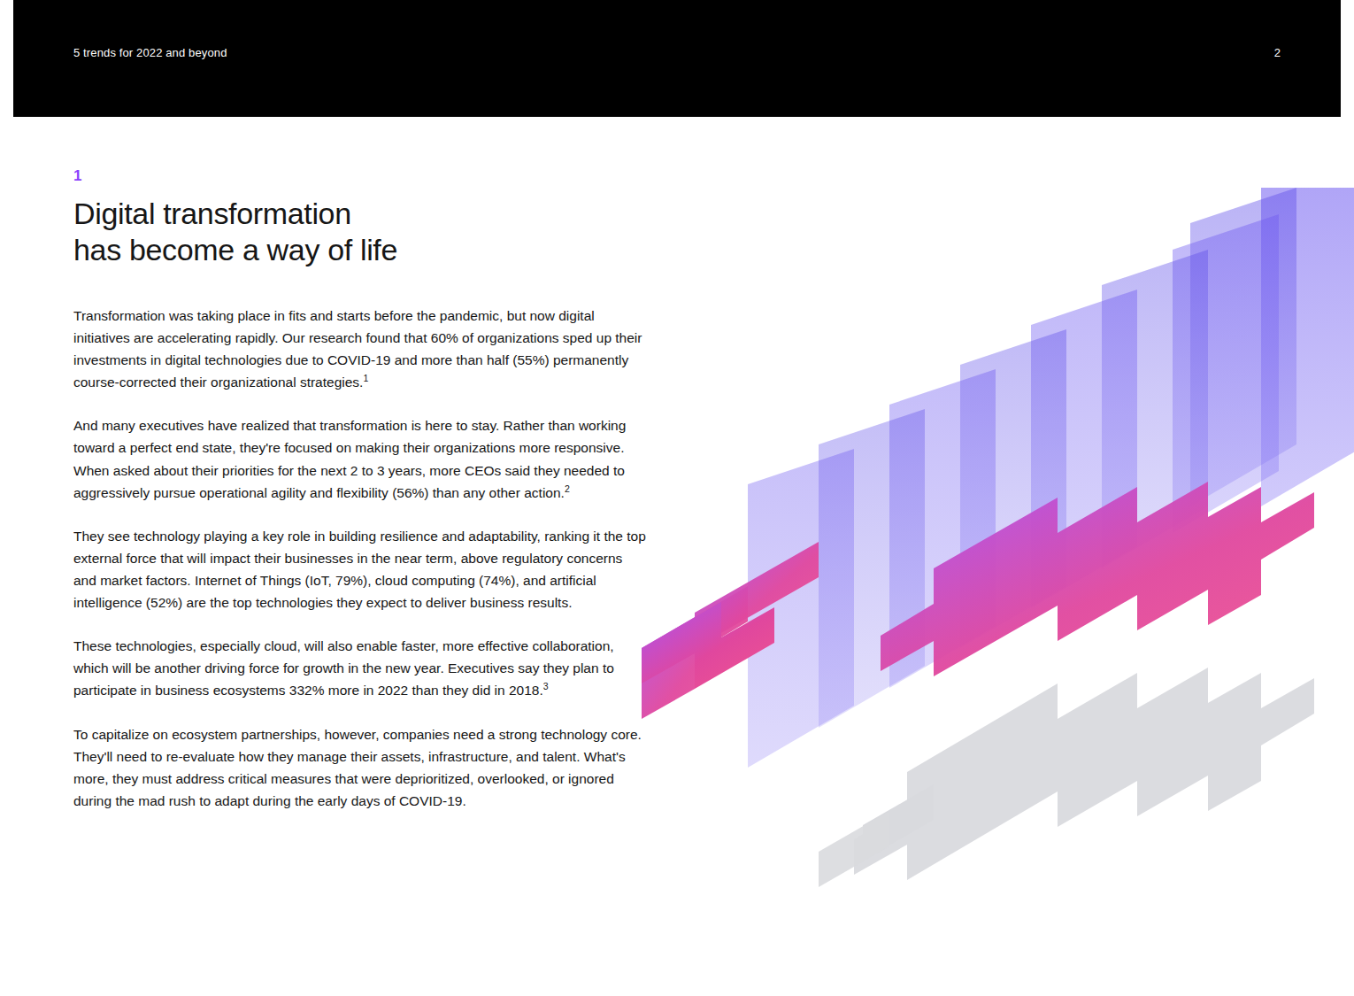5 trends for 2022 and beyond
2
1
Digital transformation
has become a way of life
Transformation was taking place in fits and starts before the pandemic, but now digital initiatives are accelerating rapidly. Our research found that 60% of organizations sped up their investments in digital technologies due to COVID-19 and more than half (55%) permanently course-corrected their organizational strategies.1
And many executives have realized that transformation is here to stay. Rather than working toward a perfect end state, they're focused on making their organizations more responsive. When asked about their priorities for the next 2 to 3 years, more CEOs said they needed to aggressively pursue operational agility and flexibility (56%) than any other action.2
They see technology playing a key role in building resilience and adaptability, ranking it the top external force that will impact their businesses in the near term, above regulatory concerns and market factors. Internet of Things (IoT, 79%), cloud computing (74%), and artificial intelligence (52%) are the top technologies they expect to deliver business results.
These technologies, especially cloud, will also enable faster, more effective collaboration, which will be another driving force for growth in the new year. Executives say they plan to participate in business ecosystems 332% more in 2022 than they did in 2018.3
To capitalize on ecosystem partnerships, however, companies need a strong technology core. They'll need to re-evaluate how they manage their assets, infrastructure, and talent. What's more, they must address critical measures that were deprioritized, overlooked, or ignored during the mad rush to adapt during the early days of COVID-19.